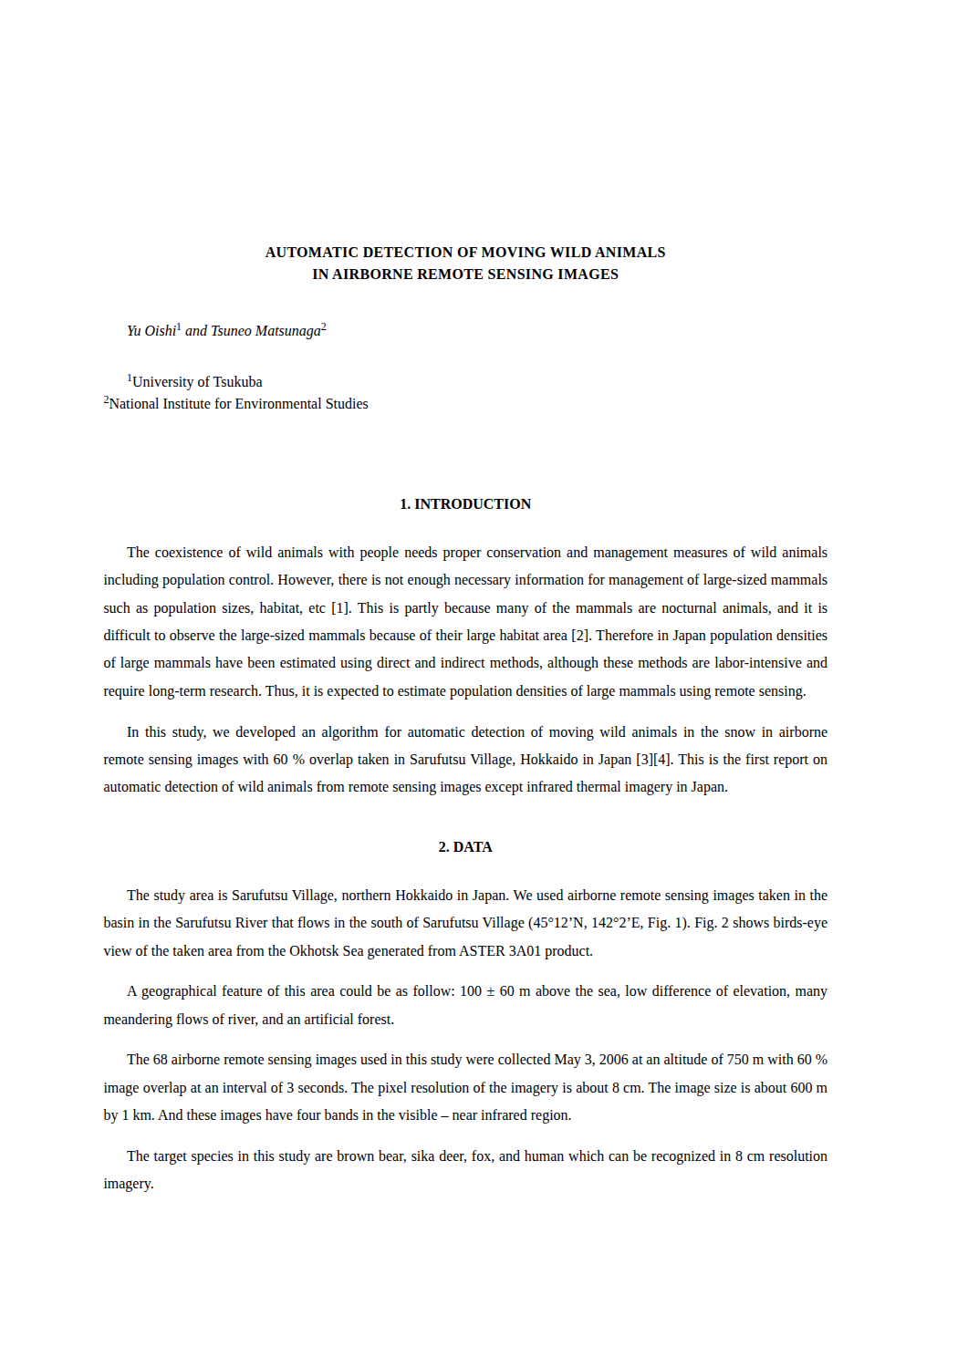Automatic Detection of Moving Wild Animals
in Airborne Remote Sensing Images
Yu Oishi1 and Tsuneo Matsunaga2
1University of Tsukuba
2National Institute for Environmental Studies
1. Introduction
The coexistence of wild animals with people needs proper conservation and management measures of wild animals including population control. However, there is not enough necessary information for management of large-sized mammals such as population sizes, habitat, etc [1]. This is partly because many of the mammals are nocturnal animals, and it is difficult to observe the large-sized mammals because of their large habitat area [2]. Therefore in Japan population densities of large mammals have been estimated using direct and indirect methods, although these methods are labor-intensive and require long-term research. Thus, it is expected to estimate population densities of large mammals using remote sensing.
In this study, we developed an algorithm for automatic detection of moving wild animals in the snow in airborne remote sensing images with 60 % overlap taken in Sarufutsu Village, Hokkaido in Japan [3][4]. This is the first report on automatic detection of wild animals from remote sensing images except infrared thermal imagery in Japan.
2. Data
The study area is Sarufutsu Village, northern Hokkaido in Japan. We used airborne remote sensing images taken in the basin in the Sarufutsu River that flows in the south of Sarufutsu Village (45°12’N, 142°2’E, Fig. 1). Fig. 2 shows birds-eye view of the taken area from the Okhotsk Sea generated from ASTER 3A01 product.
A geographical feature of this area could be as follow: 100 ± 60 m above the sea, low difference of elevation, many meandering flows of river, and an artificial forest.
The 68 airborne remote sensing images used in this study were collected May 3, 2006 at an altitude of 750 m with 60 % image overlap at an interval of 3 seconds. The pixel resolution of the imagery is about 8 cm. The image size is about 600 m by 1 km. And these images have four bands in the visible – near infrared region.
The target species in this study are brown bear, sika deer, fox, and human which can be recognized in 8 cm resolution imagery.